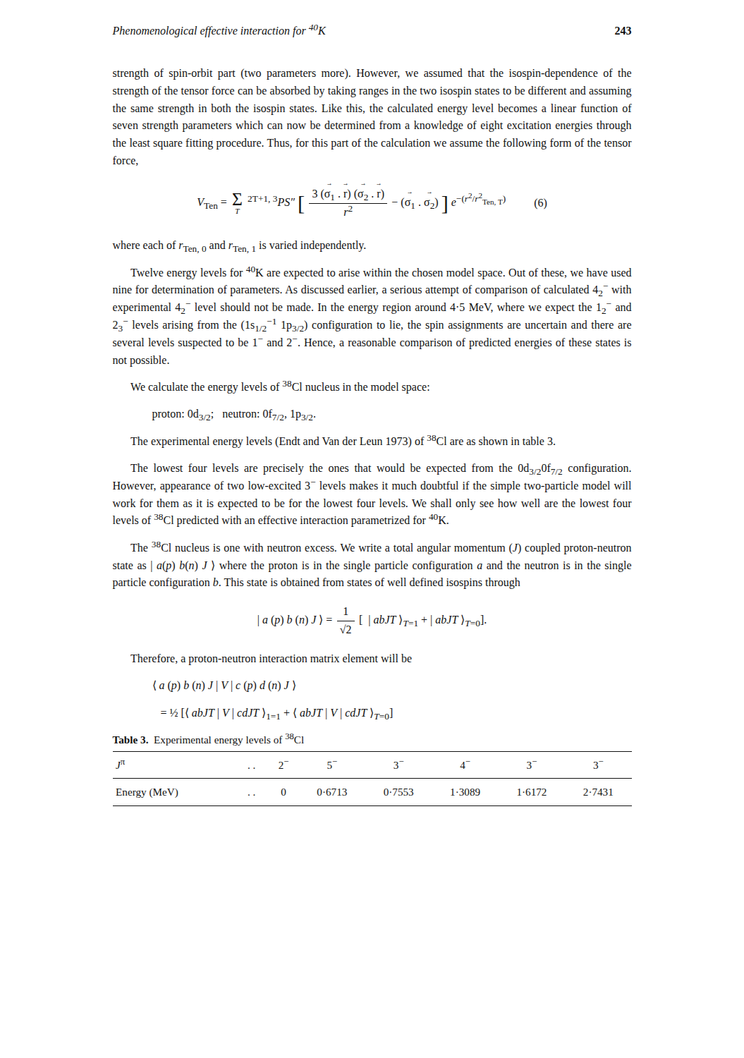Phenomenological effective interaction for 40K 243
strength of spin-orbit part (two parameters more). However, we assumed that the isospin-dependence of the strength of the tensor force can be absorbed by taking ranges in the two isospin states to be different and assuming the same strength in both the isospin states. Like this, the calculated energy level becomes a linear function of seven strength parameters which can now be determined from a knowledge of eight excitation energies through the least square fitting procedure. Thus, for this part of the calculation we assume the following form of the tensor force,
VTen = ΣT 2T+1, 3PS″ [ 3 (σ1 . r) (σ2 . r) r2 − (σ1 . σ2) ] e−(r2/r2Ten, T) (6)
where each of rTen, 0 and rTen, 1 is varied independently.
Twelve energy levels for 40K are expected to arise within the chosen model space. Out of these, we have used nine for determination of parameters. As discussed earlier, a serious attempt of comparison of calculated 42− with experimental 42− level should not be made. In the energy region around 4·5 MeV, where we expect the 12− and 23− levels arising from the (1s1/2−1 1p3/2) configuration to lie, the spin assignments are uncertain and there are several levels suspected to be 1− and 2−. Hence, a reasonable comparison of predicted energies of these states is not possible.
We calculate the energy levels of 38Cl nucleus in the model space:
proton: 0d3/2; neutron: 0f7/2, 1p3/2.
The experimental energy levels (Endt and Van der Leun 1973) of 38Cl are as shown in table 3.
The lowest four levels are precisely the ones that would be expected from the 0d3/20f7/2 configuration. However, appearance of two low-excited 3− levels makes it much doubtful if the simple two-particle model will work for them as it is expected to be for the lowest four levels. We shall only see how well are the lowest four levels of 38Cl predicted with an effective interaction parametrized for 40K.
The 38Cl nucleus is one with neutron excess. We write a total angular momentum (J) coupled proton-neutron state as | a(p) b(n) J ⟩ where the proton is in the single particle configuration a and the neutron is in the single particle configuration b. This state is obtained from states of well defined isospins through
| a (p) b (n) J ⟩ = 1√2 [ | abJT ⟩T=1 + | abJT ⟩T=0].
Therefore, a proton-neutron interaction matrix element will be
⟨ a (p) b (n) J | V | c (p) d (n) J ⟩
= ½ [⟨ abJT | V | cdJT ⟩1=1 + ⟨ abJT | V | cdJT ⟩T=0]
Table 3. Experimental energy levels of 38 Cl
| J π | .. | 2 − | 5 − | 3 − | 4 − | 3 − | 3 − |
| --- | --- | --- | --- | --- | --- | --- | --- |
| Energy (MeV) | .. | 0 | 0·6713 | 0·7553 | 1·3089 | 1·6172 | 2·7431 |